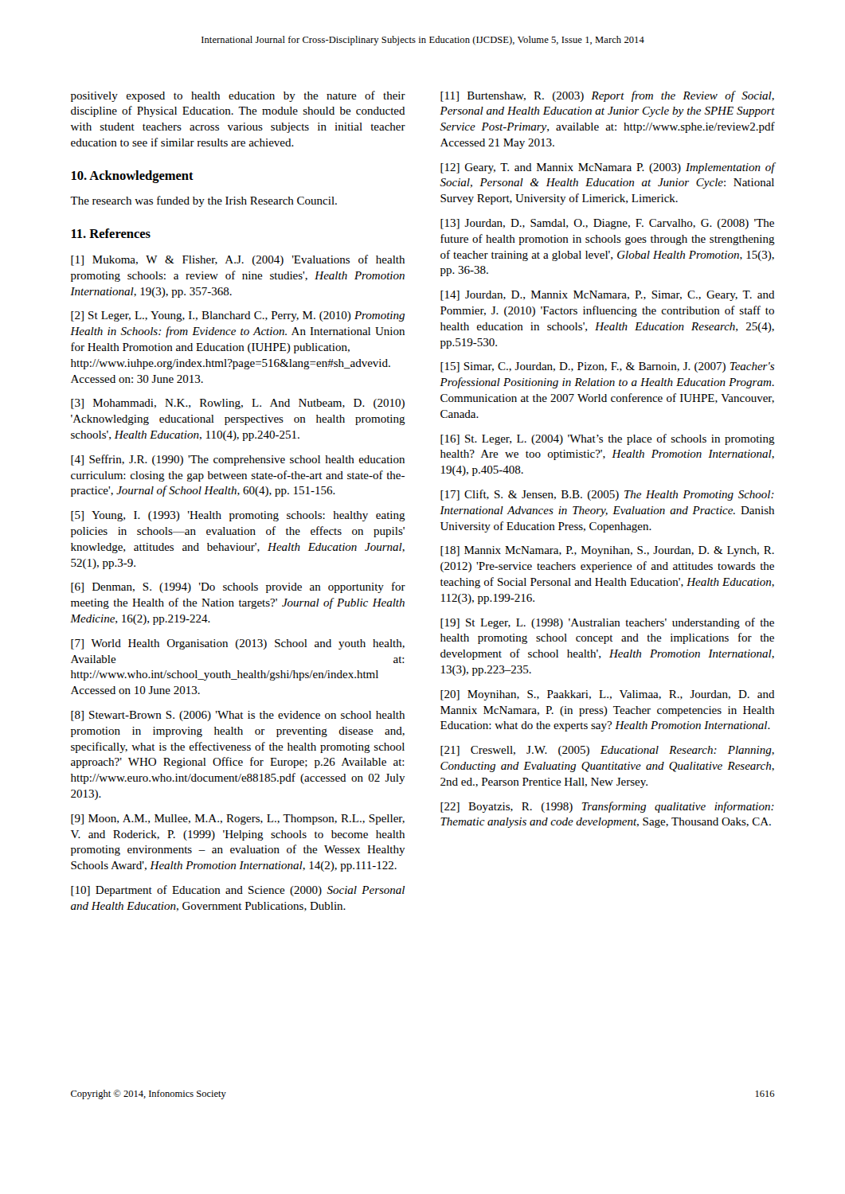International Journal for Cross-Disciplinary Subjects in Education (IJCDSE), Volume 5, Issue 1, March 2014
positively exposed to health education by the nature of their discipline of Physical Education. The module should be conducted with student teachers across various subjects in initial teacher education to see if similar results are achieved.
10. Acknowledgement
The research was funded by the Irish Research Council.
11. References
[1] Mukoma, W & Flisher, A.J. (2004) 'Evaluations of health promoting schools: a review of nine studies', Health Promotion International, 19(3), pp. 357-368.
[2] St Leger, L., Young, I., Blanchard C., Perry, M. (2010) Promoting Health in Schools: from Evidence to Action. An International Union for Health Promotion and Education (IUHPE) publication,
http://www.iuhpe.org/index.html?page=516&lang=en#sh_advevid. Accessed on: 30 June 2013.
[3] Mohammadi, N.K., Rowling, L. And Nutbeam, D. (2010) 'Acknowledging educational perspectives on health promoting schools', Health Education, 110(4), pp.240-251.
[4] Seffrin, J.R. (1990) 'The comprehensive school health education curriculum: closing the gap between state-of-the-art and state-of the-practice', Journal of School Health, 60(4), pp. 151-156.
[5] Young, I. (1993) 'Health promoting schools: healthy eating policies in schools—an evaluation of the effects on pupils' knowledge, attitudes and behaviour', Health Education Journal, 52(1), pp.3-9.
[6] Denman, S. (1994) 'Do schools provide an opportunity for meeting the Health of the Nation targets?' Journal of Public Health Medicine, 16(2), pp.219-224.
[7] World Health Organisation (2013) School and youth health, Available at: http://www.who.int/school_youth_health/gshi/hps/en/index.html Accessed on 10 June 2013.
[8] Stewart-Brown S. (2006) 'What is the evidence on school health promotion in improving health or preventing disease and, specifically, what is the effectiveness of the health promoting school approach?' WHO Regional Office for Europe; p.26 Available at: http://www.euro.who.int/document/e88185.pdf (accessed on 02 July 2013).
[9] Moon, A.M., Mullee, M.A., Rogers, L., Thompson, R.L., Speller, V. and Roderick, P. (1999) 'Helping schools to become health promoting environments – an evaluation of the Wessex Healthy Schools Award', Health Promotion International, 14(2), pp.111-122.
[10] Department of Education and Science (2000) Social Personal and Health Education, Government Publications, Dublin.
[11] Burtenshaw, R. (2003) Report from the Review of Social, Personal and Health Education at Junior Cycle by the SPHE Support Service Post-Primary, available at: http://www.sphe.ie/review2.pdf Accessed 21 May 2013.
[12] Geary, T. and Mannix McNamara P. (2003) Implementation of Social, Personal & Health Education at Junior Cycle: National Survey Report, University of Limerick, Limerick.
[13] Jourdan, D., Samdal, O., Diagne, F. Carvalho, G. (2008) 'The future of health promotion in schools goes through the strengthening of teacher training at a global level', Global Health Promotion, 15(3), pp. 36-38.
[14] Jourdan, D., Mannix McNamara, P., Simar, C., Geary, T. and Pommier, J. (2010) 'Factors influencing the contribution of staff to health education in schools', Health Education Research, 25(4), pp.519-530.
[15] Simar, C., Jourdan, D., Pizon, F., & Barnoin, J. (2007) Teacher's Professional Positioning in Relation to a Health Education Program. Communication at the 2007 World conference of IUHPE, Vancouver, Canada.
[16] St. Leger, L. (2004) 'What’s the place of schools in promoting health? Are we too optimistic?', Health Promotion International, 19(4), p.405-408.
[17] Clift, S. & Jensen, B.B. (2005) The Health Promoting School: International Advances in Theory, Evaluation and Practice. Danish University of Education Press, Copenhagen.
[18] Mannix McNamara, P., Moynihan, S., Jourdan, D. & Lynch, R. (2012) 'Pre-service teachers experience of and attitudes towards the teaching of Social Personal and Health Education', Health Education, 112(3), pp.199-216.
[19] St Leger, L. (1998) 'Australian teachers' understanding of the health promoting school concept and the implications for the development of school health', Health Promotion International, 13(3), pp.223–235.
[20] Moynihan, S., Paakkari, L., Valimaa, R., Jourdan, D. and Mannix McNamara, P. (in press) Teacher competencies in Health Education: what do the experts say? Health Promotion International.
[21] Creswell, J.W. (2005) Educational Research: Planning, Conducting and Evaluating Quantitative and Qualitative Research, 2nd ed., Pearson Prentice Hall, New Jersey.
[22] Boyatzis, R. (1998) Transforming qualitative information: Thematic analysis and code development, Sage, Thousand Oaks, CA.
Copyright © 2014, Infonomics Society
1616